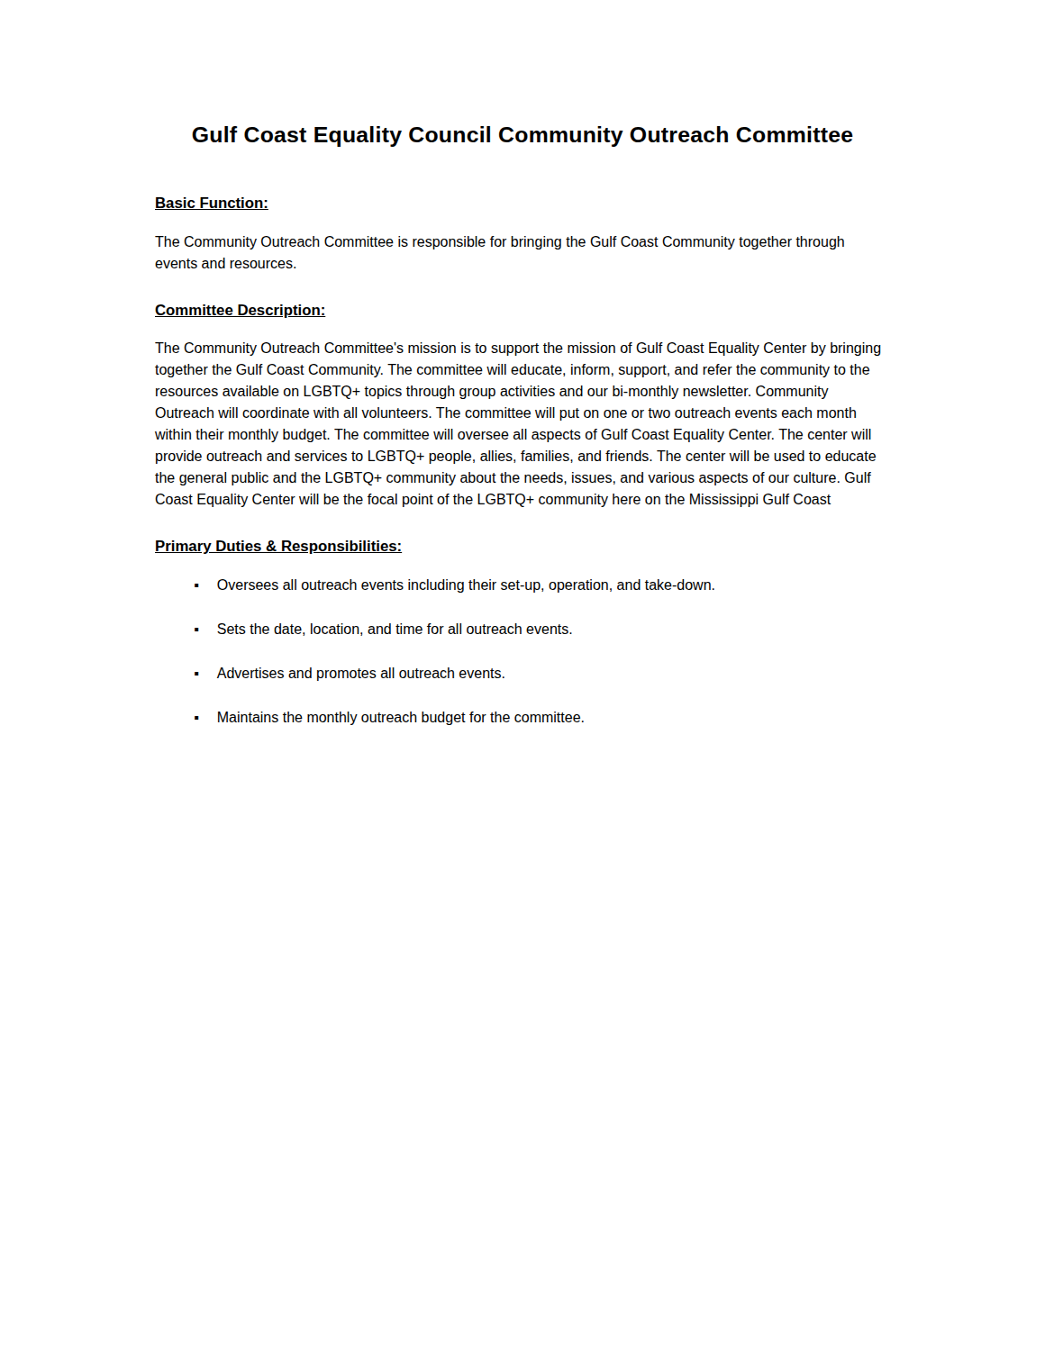Gulf Coast Equality Council Community Outreach Committee
Basic Function:
The Community Outreach Committee is responsible for bringing the Gulf Coast Community together through events and resources.
Committee Description:
The Community Outreach Committee's mission is to support the mission of Gulf Coast Equality Center by bringing together the Gulf Coast Community. The committee will educate, inform, support, and refer the community to the resources available on LGBTQ+ topics through group activities and our bi-monthly newsletter. Community Outreach will coordinate with all volunteers. The committee will put on one or two outreach events each month within their monthly budget. The committee will oversee all aspects of Gulf Coast Equality Center. The center will provide outreach and services to LGBTQ+ people, allies, families, and friends. The center will be used to educate the general public and the LGBTQ+ community about the needs, issues, and various aspects of our culture. Gulf Coast Equality Center will be the focal point of the LGBTQ+ community here on the Mississippi Gulf Coast
Primary Duties & Responsibilities:
Oversees all outreach events including their set-up, operation, and take-down.
Sets the date, location, and time for all outreach events.
Advertises and promotes all outreach events.
Maintains the monthly outreach budget for the committee.